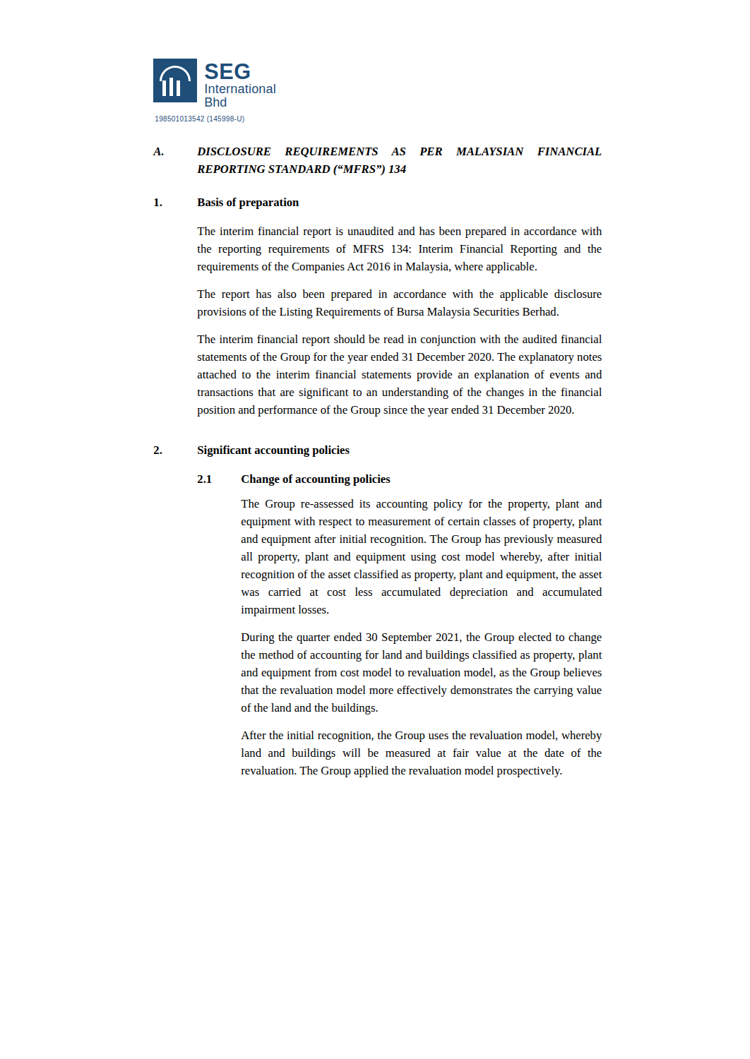SEG
International
Bhd
198501013542 (145998-U)
A.
DISCLOSURE REQUIREMENTS AS PER MALAYSIAN FINANCIAL REPORTING STANDARD (“MFRS”) 134
1.
Basis of preparation
The interim financial report is unaudited and has been prepared in accordance with the reporting requirements of MFRS 134: Interim Financial Reporting and the requirements of the Companies Act 2016 in Malaysia, where applicable.
The report has also been prepared in accordance with the applicable disclosure provisions of the Listing Requirements of Bursa Malaysia Securities Berhad.
The interim financial report should be read in conjunction with the audited financial statements of the Group for the year ended 31 December 2020. The explanatory notes attached to the interim financial statements provide an explanation of events and transactions that are significant to an understanding of the changes in the financial position and performance of the Group since the year ended 31 December 2020.
2.
Significant accounting policies
2.1
Change of accounting policies
The Group re-assessed its accounting policy for the property, plant and equipment with respect to measurement of certain classes of property, plant and equipment after initial recognition. The Group has previously measured all property, plant and equipment using cost model whereby, after initial recognition of the asset classified as property, plant and equipment, the asset was carried at cost less accumulated depreciation and accumulated impairment losses.
During the quarter ended 30 September 2021, the Group elected to change the method of accounting for land and buildings classified as property, plant and equipment from cost model to revaluation model, as the Group believes that the revaluation model more effectively demonstrates the carrying value of the land and the buildings.
After the initial recognition, the Group uses the revaluation model, whereby land and buildings will be measured at fair value at the date of the revaluation. The Group applied the revaluation model prospectively.